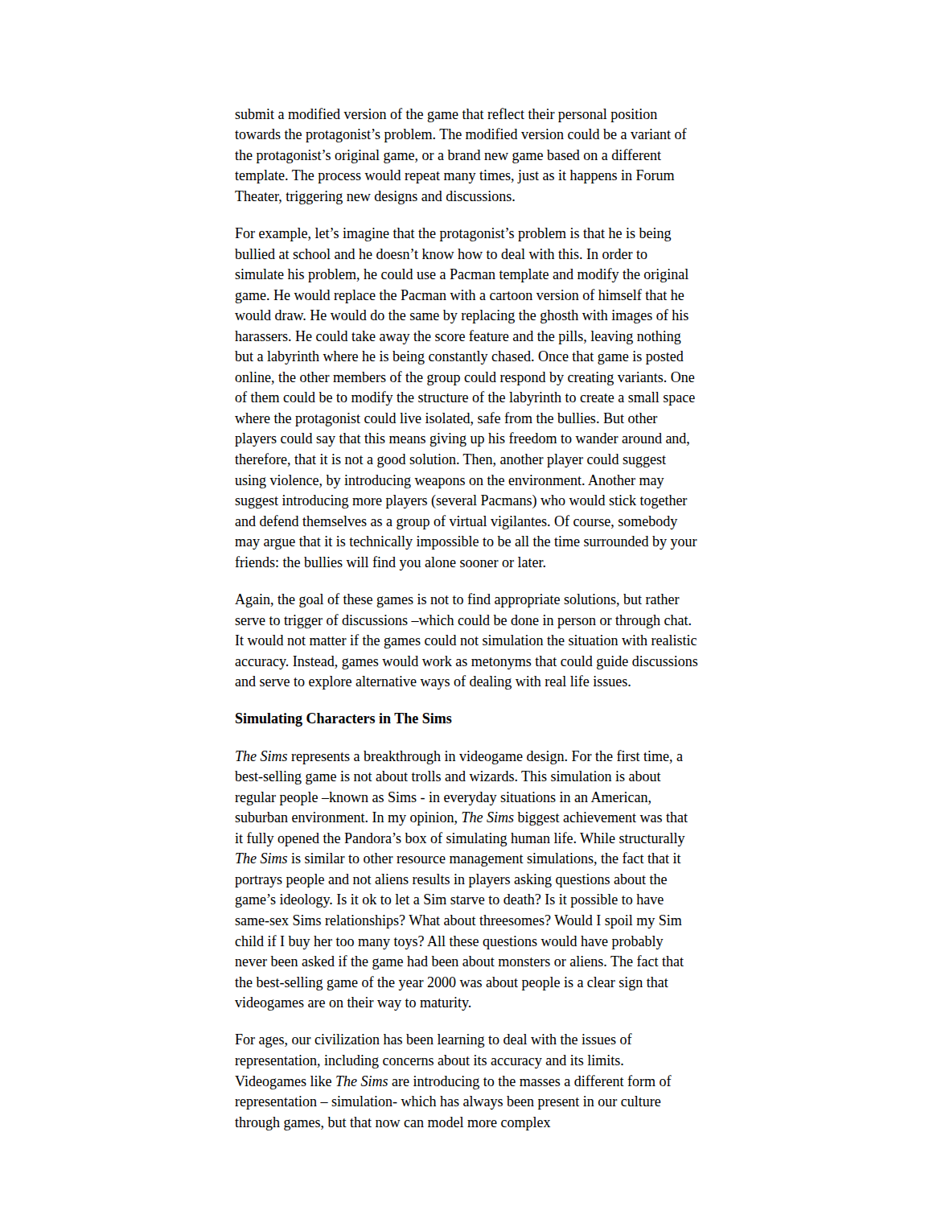submit a modified version of the game that reflect their personal position towards the protagonist’s problem. The modified version could be a variant of the protagonist’s original game, or a brand new game based on a different template. The process would repeat many times, just as it happens in Forum Theater, triggering new designs and discussions.
For example, let’s imagine that the protagonist’s problem is that he is being bullied at school and he doesn’t know how to deal with this. In order to simulate his problem, he could use a Pacman template and modify the original game. He would replace the Pacman with a cartoon version of himself that he would draw. He would do the same by replacing the ghosth with images of his harassers. He could take away the score feature and the pills, leaving nothing but a labyrinth where he is being constantly chased. Once that game is posted online, the other members of the group could respond by creating variants. One of them could be to modify the structure of the labyrinth to create a small space where the protagonist could live isolated, safe from the bullies. But other players could say that this means giving up his freedom to wander around and, therefore, that it is not a good solution. Then, another player could suggest using violence, by introducing weapons on the environment. Another may suggest introducing more players (several Pacmans) who would stick together and defend themselves as a group of virtual vigilantes. Of course, somebody may argue that it is technically impossible to be all the time surrounded by your friends: the bullies will find you alone sooner or later.
Again, the goal of these games is not to find appropriate solutions, but rather serve to trigger of discussions –which could be done in person or through chat. It would not matter if the games could not simulation the situation with realistic accuracy. Instead, games would work as metonyms that could guide discussions and serve to explore alternative ways of dealing with real life issues.
Simulating Characters in The Sims
The Sims represents a breakthrough in videogame design. For the first time, a best-selling game is not about trolls and wizards. This simulation is about regular people –known as Sims - in everyday situations in an American, suburban environment. In my opinion, The Sims biggest achievement was that it fully opened the Pandora’s box of simulating human life. While structurally The Sims is similar to other resource management simulations, the fact that it portrays people and not aliens results in players asking questions about the game’s ideology. Is it ok to let a Sim starve to death? Is it possible to have same-sex Sims relationships? What about threesomes? Would I spoil my Sim child if I buy her too many toys? All these questions would have probably never been asked if the game had been about monsters or aliens. The fact that the best-selling game of the year 2000 was about people is a clear sign that videogames are on their way to maturity.
For ages, our civilization has been learning to deal with the issues of representation, including concerns about its accuracy and its limits. Videogames like The Sims are introducing to the masses a different form of representation – simulation- which has always been present in our culture through games, but that now can model more complex